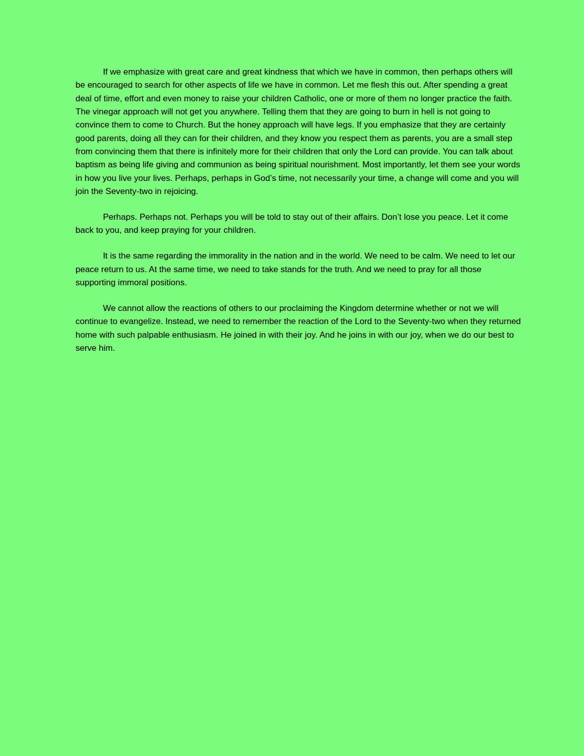If we emphasize with great care and great kindness that which we have in common, then perhaps others will be encouraged to search for other aspects of life we have in common. Let me flesh this out. After spending a great deal of time, effort and even money to raise your children Catholic, one or more of them no longer practice the faith. The vinegar approach will not get you anywhere. Telling them that they are going to burn in hell is not going to convince them to come to Church. But the honey approach will have legs. If you emphasize that they are certainly good parents, doing all they can for their children, and they know you respect them as parents, you are a small step from convincing them that there is infinitely more for their children that only the Lord can provide. You can talk about baptism as being life giving and communion as being spiritual nourishment. Most importantly, let them see your words in how you live your lives. Perhaps, perhaps in God’s time, not necessarily your time, a change will come and you will join the Seventy-two in rejoicing.
Perhaps. Perhaps not. Perhaps you will be told to stay out of their affairs. Don’t lose you peace. Let it come back to you, and keep praying for your children.
It is the same regarding the immorality in the nation and in the world. We need to be calm. We need to let our peace return to us. At the same time, we need to take stands for the truth. And we need to pray for all those supporting immoral positions.
We cannot allow the reactions of others to our proclaiming the Kingdom determine whether or not we will continue to evangelize. Instead, we need to remember the reaction of the Lord to the Seventy-two when they returned home with such palpable enthusiasm. He joined in with their joy. And he joins in with our joy, when we do our best to serve him.